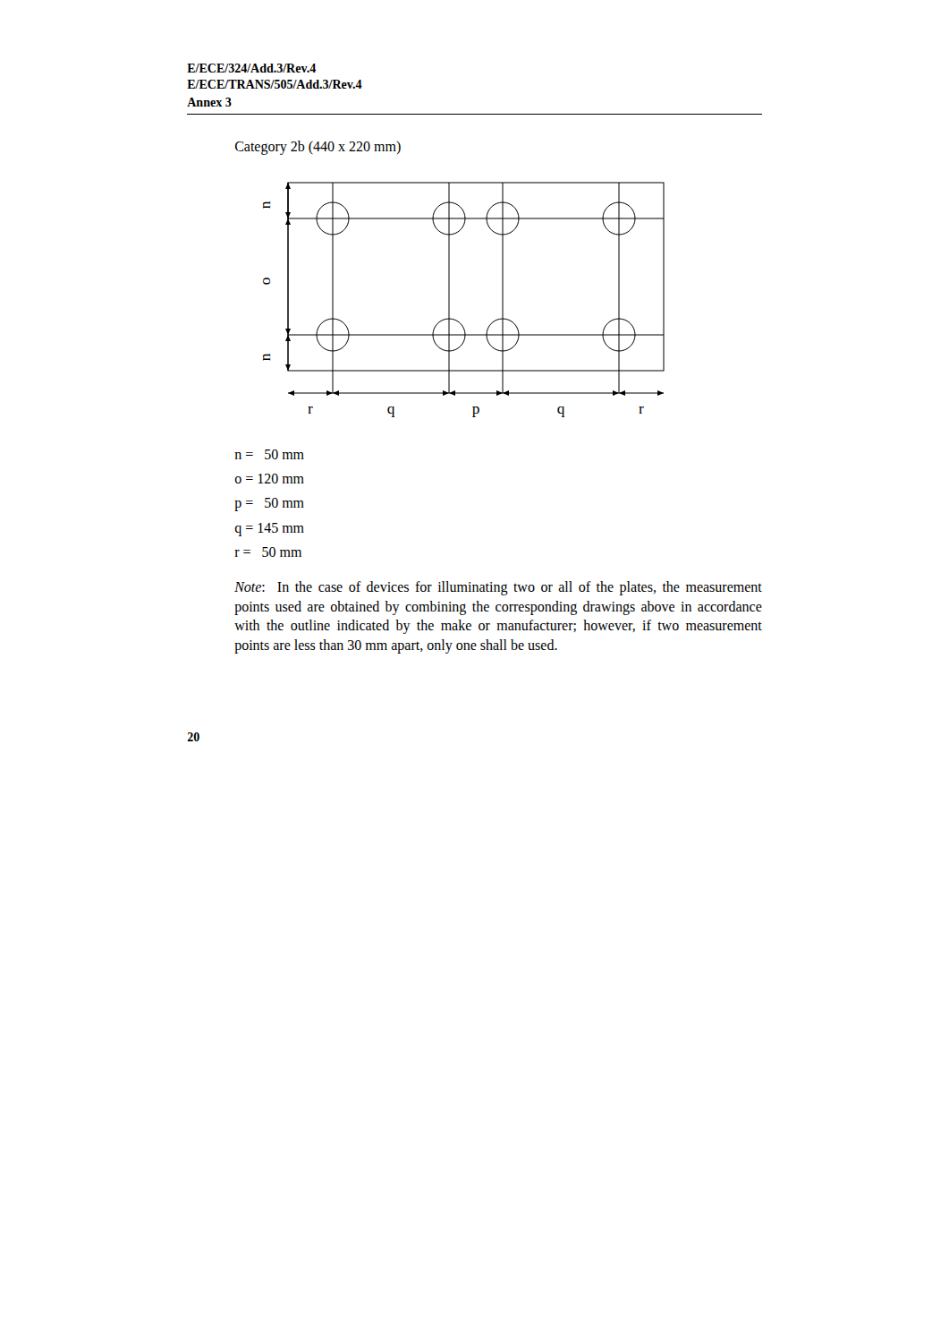E/ECE/324/Add.3/Rev.4
E/ECE/TRANS/505/Add.3/Rev.4
Annex 3
Category 2b (440 x 220 mm)
n o n r q p q r
n = 50 mm
o = 120 mm
p = 50 mm
q = 145 mm
r = 50 mm
Note: In the case of devices for illuminating two or all of the plates, the measurement points used are obtained by combining the corresponding drawings above in accordance with the outline indicated by the make or manufacturer; however, if two measurement points are less than 30 mm apart, only one shall be used.
20